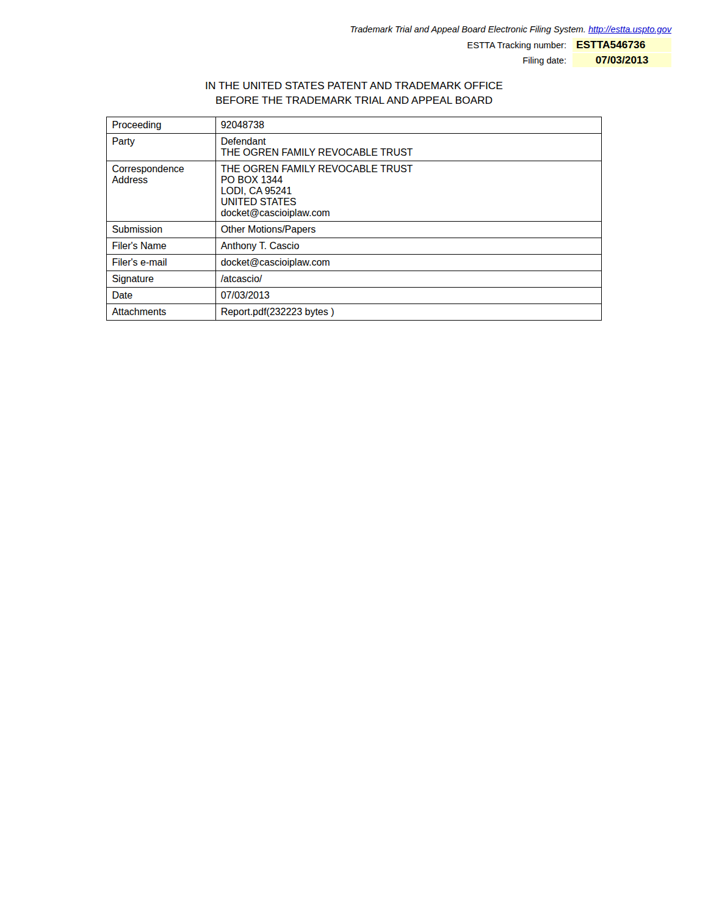Trademark Trial and Appeal Board Electronic Filing System. http://estta.uspto.gov
ESTTA Tracking number: ESTTA546736
Filing date: 07/03/2013
IN THE UNITED STATES PATENT AND TRADEMARK OFFICE
BEFORE THE TRADEMARK TRIAL AND APPEAL BOARD
| Proceeding | 92048738 |
| Party | Defendant THE OGREN FAMILY REVOCABLE TRUST |
| Correspondence Address | THE OGREN FAMILY REVOCABLE TRUST PO BOX 1344 LODI, CA 95241 UNITED STATES docket@cascioiplaw.com |
| Submission | Other Motions/Papers |
| Filer's Name | Anthony T. Cascio |
| Filer's e-mail | docket@cascioiplaw.com |
| Signature | /atcascio/ |
| Date | 07/03/2013 |
| Attachments | Report.pdf(232223 bytes ) |